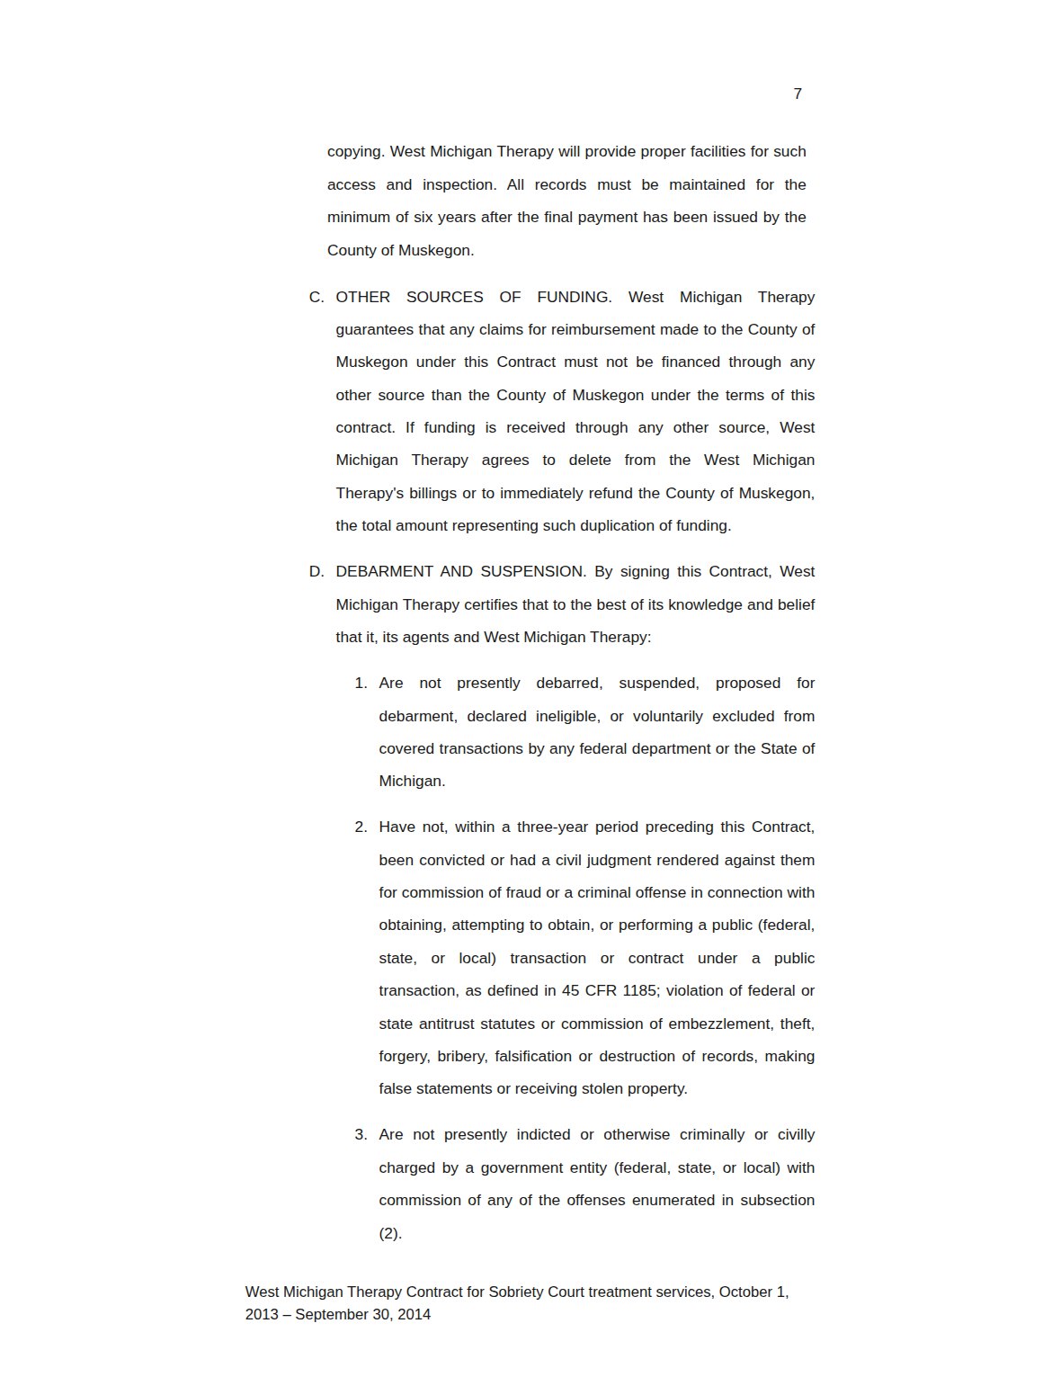7
copying. West Michigan Therapy will provide proper facilities for such access and inspection. All records must be maintained for the minimum of six years after the final payment has been issued by the County of Muskegon.
Other Sources of Funding. West Michigan Therapy guarantees that any claims for reimbursement made to the County of Muskegon under this Contract must not be financed through any other source than the County of Muskegon under the terms of this contract. If funding is received through any other source, West Michigan Therapy agrees to delete from the West Michigan Therapy's billings or to immediately refund the County of Muskegon, the total amount representing such duplication of funding.
Debarment and Suspension. By signing this Contract, West Michigan Therapy certifies that to the best of its knowledge and belief that it, its agents and West Michigan Therapy:
Are not presently debarred, suspended, proposed for debarment, declared ineligible, or voluntarily excluded from covered transactions by any federal department or the State of Michigan.
Have not, within a three-year period preceding this Contract, been convicted or had a civil judgment rendered against them for commission of fraud or a criminal offense in connection with obtaining, attempting to obtain, or performing a public (federal, state, or local) transaction or contract under a public transaction, as defined in 45 CFR 1185; violation of federal or state antitrust statutes or commission of embezzlement, theft, forgery, bribery, falsification or destruction of records, making false statements or receiving stolen property.
Are not presently indicted or otherwise criminally or civilly charged by a government entity (federal, state, or local) with commission of any of the offenses enumerated in subsection (2).
West Michigan Therapy Contract for Sobriety Court treatment services, October 1, 2013 – September 30, 2014